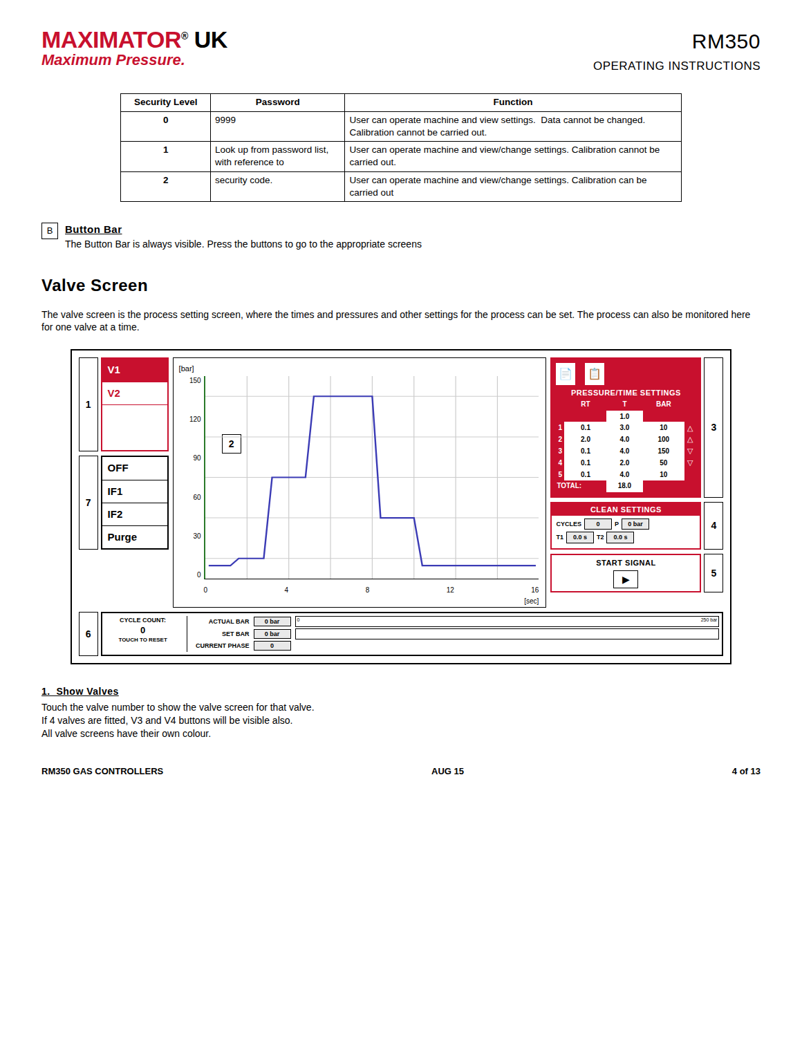MAXIMATOR® UK
Maximum Pressure.
RM350
OPERATING INSTRUCTIONS
| Security Level | Password | Function |
| --- | --- | --- |
| 0 | 9999 | User can operate machine and view settings. Data cannot be changed. Calibration cannot be carried out. |
| 1 | Look up from password list, with reference to | User can operate machine and view/change settings. Calibration cannot be carried out. |
| 2 | security code. | User can operate machine and view/change settings. Calibration can be carried out |
B
Button Bar
The Button Bar is always visible. Press the buttons to go to the appropriate screens
Valve Screen
The valve screen is the process setting screen, where the times and pressures and other settings for the process can be set. The process can also be monitored here for one valve at a time.
1
V1
V2
7
OFF
IF1
IF2
Purge
[bar]
2
150
120
90
60
30
0
0
4
8
12
16
[sec]
📄
📋
PRESSURE/TIME SETTINGS
| | RT | T | BAR | |
| --- | --- | --- | --- | --- |
| | | 1.0 | | |
| 1 | 0.1 | 3.0 | 10 | △ |
| 2 | 2.0 | 4.0 | 100 | △ |
| 3 | 0.1 | 4.0 | 150 | ▽ |
| 4 | 0.1 | 2.0 | 50 | ▽ |
| 5 | 0.1 | 4.0 | 10 | |
| TOTAL: | 18.0 | | |
3
CLEAN SETTINGS
CYCLES 0 P 0 bar
T1 0.0 s T2 0.0 s
4
START SIGNAL
▶
5
6
CYCLE COUNT:
0
TOUCH TO RESET
ACTUAL BAR 0 bar 0250 bar
SET BAR 0 bar
CURRENT PHASE 0
1. Show Valves
Touch the valve number to show the valve screen for that valve.
If 4 valves are fitted, V3 and V4 buttons will be visible also.
All valve screens have their own colour.
RM350 GAS CONTROLLERS
AUG 15
4 of 13